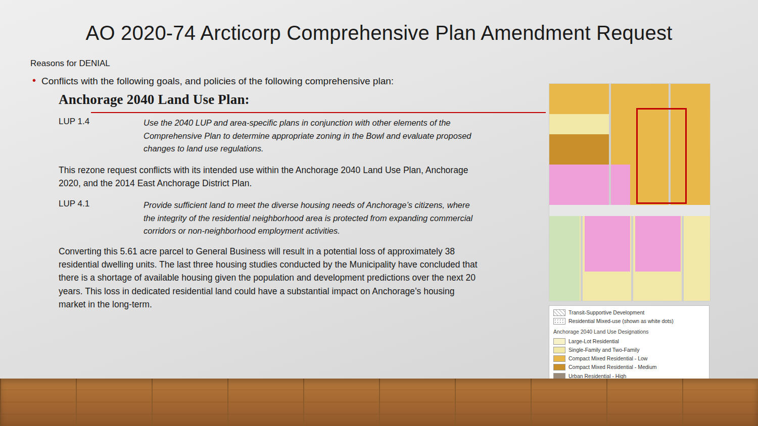AO 2020-74 Arcticorp Comprehensive Plan Amendment Request
Reasons for DENIAL
Conflicts with the following goals, and policies of the following comprehensive plan:
Anchorage 2040 Land Use Plan:
LUP 1.4
Use the 2040 LUP and area-specific plans in conjunction with other elements of the Comprehensive Plan to determine appropriate zoning in the Bowl and evaluate proposed changes to land use regulations.
This rezone request conflicts with its intended use within the Anchorage 2040 Land Use Plan, Anchorage 2020, and the 2014 East Anchorage District Plan.
LUP 4.1
Provide sufficient land to meet the diverse housing needs of Anchorage’s citizens, where the integrity of the residential neighborhood area is protected from expanding commercial corridors or non-neighborhood employment activities.
Converting this 5.61 acre parcel to General Business will result in a potential loss of approximately 38 residential dwelling units. The last three housing studies conducted by the Municipality have concluded that there is a shortage of available housing given the population and development predictions over the next 20 years. This loss in dedicated residential land could have a substantial impact on Anchorage’s housing market in the long-term.
Transit-Supportive Development
Residential Mixed-use (shown as white dots)
Anchorage 2040 Land Use Designations
Large-Lot Residential
Single-Family and Two-Family
Compact Mixed Residential - Low
Compact Mixed Residential - Medium
Urban Residential - High
Neighborhood Center
Town Center